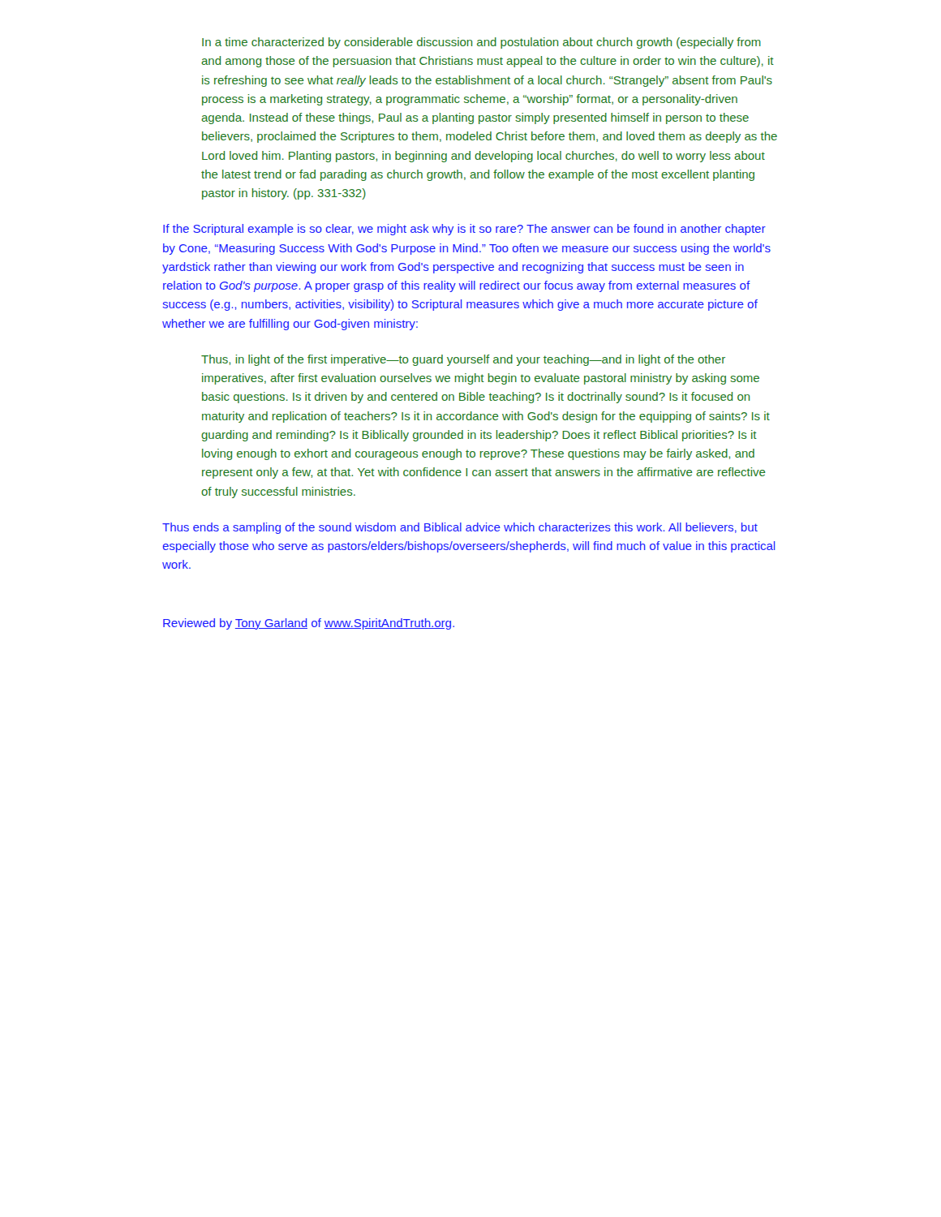In a time characterized by considerable discussion and postulation about church growth (especially from and among those of the persuasion that Christians must appeal to the culture in order to win the culture), it is refreshing to see what really leads to the establishment of a local church. “Strangely” absent from Paul's process is a marketing strategy, a programmatic scheme, a “worship” format, or a personality-driven agenda. Instead of these things, Paul as a planting pastor simply presented himself in person to these believers, proclaimed the Scriptures to them, modeled Christ before them, and loved them as deeply as the Lord loved him. Planting pastors, in beginning and developing local churches, do well to worry less about the latest trend or fad parading as church growth, and follow the example of the most excellent planting pastor in history. (pp. 331-332)
If the Scriptural example is so clear, we might ask why is it so rare? The answer can be found in another chapter by Cone, “Measuring Success With God's Purpose in Mind.” Too often we measure our success using the world's yardstick rather than viewing our work from God's perspective and recognizing that success must be seen in relation to God's purpose. A proper grasp of this reality will redirect our focus away from external measures of success (e.g., numbers, activities, visibility) to Scriptural measures which give a much more accurate picture of whether we are fulfilling our God-given ministry:
Thus, in light of the first imperative—to guard yourself and your teaching—and in light of the other imperatives, after first evaluation ourselves we might begin to evaluate pastoral ministry by asking some basic questions. Is it driven by and centered on Bible teaching? Is it doctrinally sound? Is it focused on maturity and replication of teachers? Is it in accordance with God's design for the equipping of saints? Is it guarding and reminding? Is it Biblically grounded in its leadership? Does it reflect Biblical priorities? Is it loving enough to exhort and courageous enough to reprove? These questions may be fairly asked, and represent only a few, at that. Yet with confidence I can assert that answers in the affirmative are reflective of truly successful ministries.
Thus ends a sampling of the sound wisdom and Biblical advice which characterizes this work. All believers, but especially those who serve as pastors/elders/bishops/overseers/shepherds, will find much of value in this practical work.
Reviewed by Tony Garland of www.SpiritAndTruth.org.